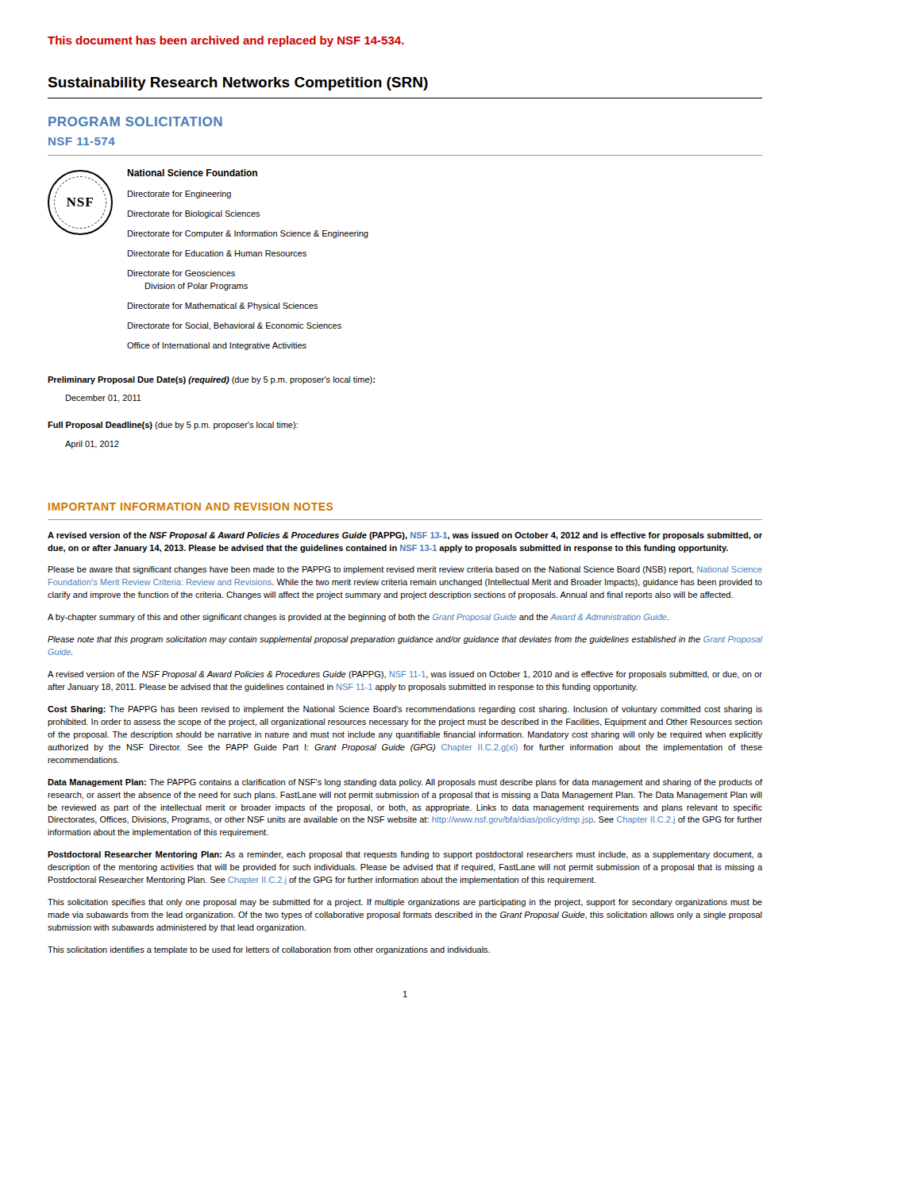This document has been archived and replaced by NSF 14-534.
Sustainability Research Networks Competition (SRN)
PROGRAM SOLICITATION
NSF 11-574
NSF
National Science Foundation
Directorate for Engineering
Directorate for Biological Sciences
Directorate for Computer & Information Science & Engineering
Directorate for Education & Human Resources
Directorate for Geosciences Division of Polar Programs
Directorate for Mathematical & Physical Sciences
Directorate for Social, Behavioral & Economic Sciences
Office of International and Integrative Activities
Preliminary Proposal Due Date(s) (required) (due by 5 p.m. proposer's local time):
December 01, 2011
Full Proposal Deadline(s) (due by 5 p.m. proposer's local time):
April 01, 2012
IMPORTANT INFORMATION AND REVISION NOTES
A revised version of the NSF Proposal & Award Policies & Procedures Guide (PAPPG), NSF 13-1, was issued on October 4, 2012 and is effective for proposals submitted, or due, on or after January 14, 2013. Please be advised that the guidelines contained in NSF 13-1 apply to proposals submitted in response to this funding opportunity.
Please be aware that significant changes have been made to the PAPPG to implement revised merit review criteria based on the National Science Board (NSB) report, National Science Foundation's Merit Review Criteria: Review and Revisions. While the two merit review criteria remain unchanged (Intellectual Merit and Broader Impacts), guidance has been provided to clarify and improve the function of the criteria. Changes will affect the project summary and project description sections of proposals. Annual and final reports also will be affected.
A by-chapter summary of this and other significant changes is provided at the beginning of both the Grant Proposal Guide and the Award & Administration Guide.
Please note that this program solicitation may contain supplemental proposal preparation guidance and/or guidance that deviates from the guidelines established in the Grant Proposal Guide.
A revised version of the NSF Proposal & Award Policies & Procedures Guide (PAPPG), NSF 11-1, was issued on October 1, 2010 and is effective for proposals submitted, or due, on or after January 18, 2011. Please be advised that the guidelines contained in NSF 11-1 apply to proposals submitted in response to this funding opportunity.
Cost Sharing: The PAPPG has been revised to implement the National Science Board's recommendations regarding cost sharing. Inclusion of voluntary committed cost sharing is prohibited. In order to assess the scope of the project, all organizational resources necessary for the project must be described in the Facilities, Equipment and Other Resources section of the proposal. The description should be narrative in nature and must not include any quantifiable financial information. Mandatory cost sharing will only be required when explicitly authorized by the NSF Director. See the PAPP Guide Part I: Grant Proposal Guide (GPG) Chapter II.C.2.g(xi) for further information about the implementation of these recommendations.
Data Management Plan: The PAPPG contains a clarification of NSF's long standing data policy. All proposals must describe plans for data management and sharing of the products of research, or assert the absence of the need for such plans. FastLane will not permit submission of a proposal that is missing a Data Management Plan. The Data Management Plan will be reviewed as part of the intellectual merit or broader impacts of the proposal, or both, as appropriate. Links to data management requirements and plans relevant to specific Directorates, Offices, Divisions, Programs, or other NSF units are available on the NSF website at: http://www.nsf.gov/bfa/dias/policy/dmp.jsp. See Chapter II.C.2.j of the GPG for further information about the implementation of this requirement.
Postdoctoral Researcher Mentoring Plan: As a reminder, each proposal that requests funding to support postdoctoral researchers must include, as a supplementary document, a description of the mentoring activities that will be provided for such individuals. Please be advised that if required, FastLane will not permit submission of a proposal that is missing a Postdoctoral Researcher Mentoring Plan. See Chapter II.C.2.j of the GPG for further information about the implementation of this requirement.
This solicitation specifies that only one proposal may be submitted for a project. If multiple organizations are participating in the project, support for secondary organizations must be made via subawards from the lead organization. Of the two types of collaborative proposal formats described in the Grant Proposal Guide, this solicitation allows only a single proposal submission with subawards administered by that lead organization.
This solicitation identifies a template to be used for letters of collaboration from other organizations and individuals.
1